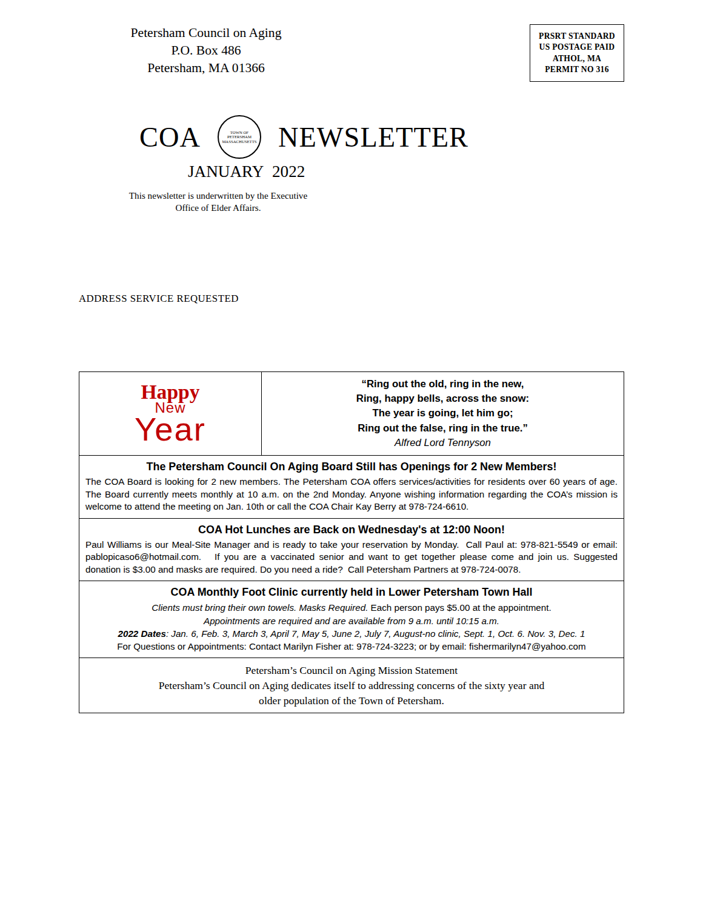Petersham Council on Aging
P.O. Box 486
Petersham, MA 01366
PRSRT STANDARD
US POSTAGE PAID
ATHOL, MA
PERMIT NO 316
COA TOWN OF PETERSHAM
MASSACHUSETTS NEWSLETTER
JANUARY 2022
This newsletter is underwritten by the Executive
Office of Elder Affairs.
ADDRESS SERVICE REQUESTED
| Happy New Year | “Ring out the old, ring in the new, Ring, happy bells, across the snow: The year is going, let him go; Ring out the false, ring in the true.” Alfred Lord Tennyson |
| The Petersham Council On Aging Board Still has Openings for 2 New Members! The COA Board is looking for 2 new members. The Petersham COA offers services/activities for residents over 60 years of age. The Board currently meets monthly at 10 a.m. on the 2nd Monday. Anyone wishing information regarding the COA’s mission is welcome to attend the meeting on Jan. 10th or call the COA Chair Kay Berry at 978-724-6610. |
| COA Hot Lunches are Back on Wednesday's at 12:00 Noon! Paul Williams is our Meal-Site Manager and is ready to take your reservation by Monday. Call Paul at: 978-821-5549 or email: pablopicaso6@hotmail.com. If you are a vaccinated senior and want to get together please come and join us. Suggested donation is $3.00 and masks are required. Do you need a ride? Call Petersham Partners at 978-724-0078. |
| COA Monthly Foot Clinic currently held in Lower Petersham Town Hall Clients must bring their own towels. Masks Required. Each person pays $5.00 at the appointment. Appointments are required and are available from 9 a.m. until 10:15 a.m. 2022 Dates : Jan. 6, Feb. 3, March 3, April 7, May 5, June 2, July 7, August-no clinic, Sept. 1, Oct. 6. Nov. 3, Dec. 1 For Questions or Appointments: Contact Marilyn Fisher at: 978-724-3223; or by email: fishermarilyn47@yahoo.com |
| Petersham’s Council on Aging Mission Statement Petersham’s Council on Aging dedicates itself to addressing concerns of the sixty year and older population of the Town of Petersham. |